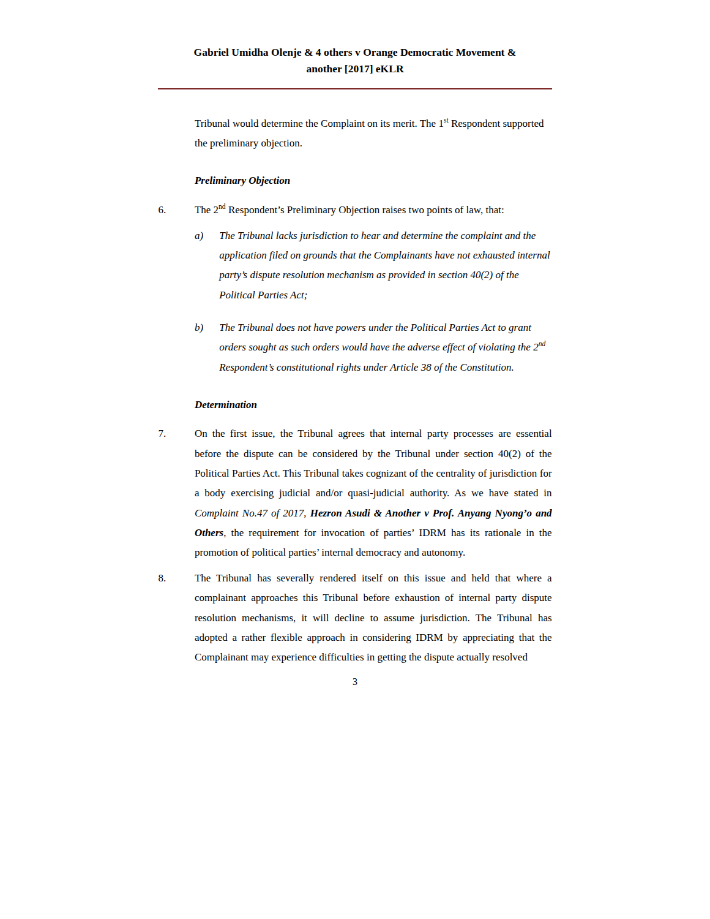Gabriel Umidha Olenje & 4 others v Orange Democratic Movement & another [2017] eKLR
Tribunal would determine the Complaint on its merit. The 1st Respondent supported the preliminary objection.
Preliminary Objection
6.
The 2nd Respondent’s Preliminary Objection raises two points of law, that:
a) The Tribunal lacks jurisdiction to hear and determine the complaint and the application filed on grounds that the Complainants have not exhausted internal party’s dispute resolution mechanism as provided in section 40(2) of the Political Parties Act;
b) The Tribunal does not have powers under the Political Parties Act to grant orders sought as such orders would have the adverse effect of violating the 2nd Respondent’s constitutional rights under Article 38 of the Constitution.
Determination
7.
On the first issue, the Tribunal agrees that internal party processes are essential before the dispute can be considered by the Tribunal under section 40(2) of the Political Parties Act. This Tribunal takes cognizant of the centrality of jurisdiction for a body exercising judicial and/or quasi-judicial authority. As we have stated in Complaint No.47 of 2017, Hezron Asudi & Another v Prof. Anyang Nyong’o and Others, the requirement for invocation of parties’ IDRM has its rationale in the promotion of political parties’ internal democracy and autonomy.
8.
The Tribunal has severally rendered itself on this issue and held that where a complainant approaches this Tribunal before exhaustion of internal party dispute resolution mechanisms, it will decline to assume jurisdiction. The Tribunal has adopted a rather flexible approach in considering IDRM by appreciating that the Complainant may experience difficulties in getting the dispute actually resolved
3